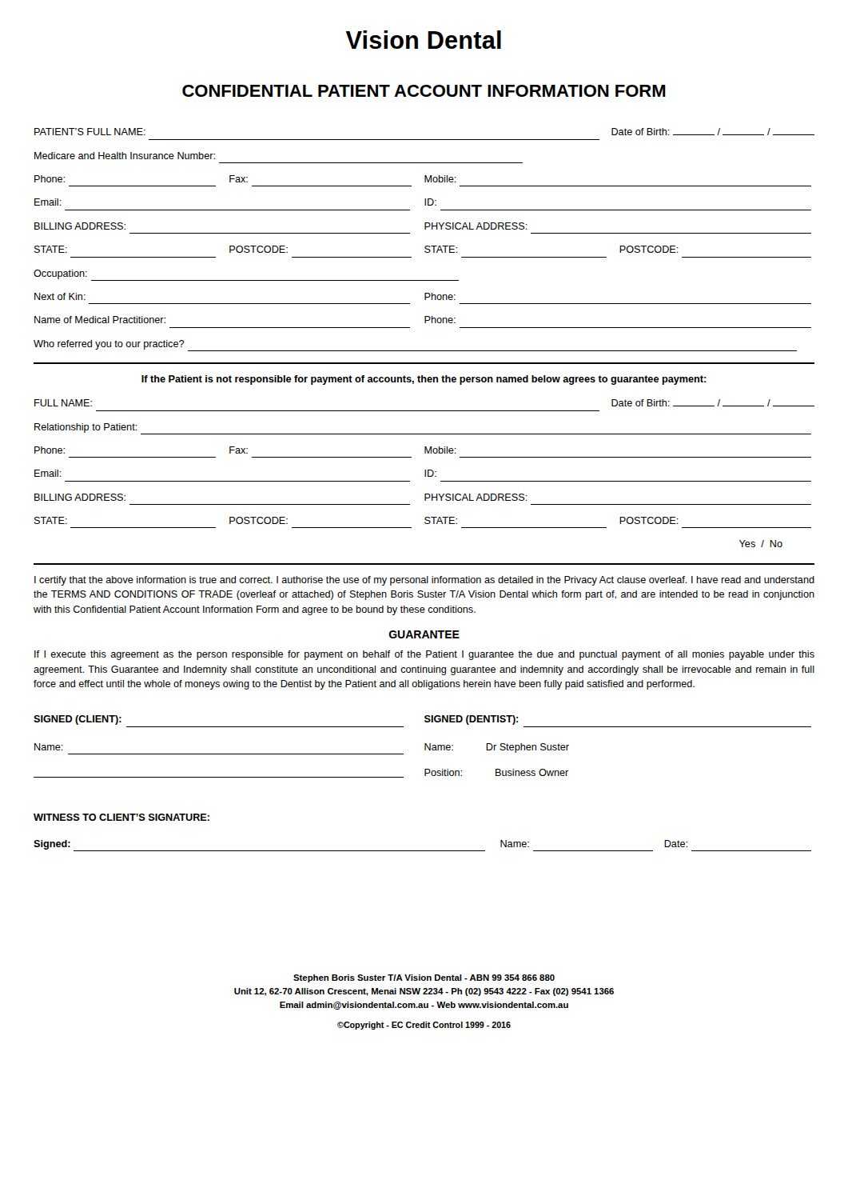Vision Dental
CONFIDENTIAL PATIENT ACCOUNT INFORMATION FORM
PATIENT’S FULL NAME: Date of Birth: / /
Medicare and Health Insurance Number:
Phone: Fax: Mobile:
Email: ID:
BILLING ADDRESS: PHYSICAL ADDRESS:
STATE: POSTCODE: STATE: POSTCODE:
Occupation:
Next of Kin: Phone:
Name of Medical Practitioner: Phone:
Who referred you to our practice?
If the Patient is not responsible for payment of accounts, then the person named below agrees to guarantee payment:
FULL NAME: Date of Birth: / /
Relationship to Patient:
Phone: Fax: Mobile:
Email: ID:
BILLING ADDRESS: PHYSICAL ADDRESS:
STATE: POSTCODE: STATE: POSTCODE:
Yes / No
I certify that the above information is true and correct. I authorise the use of my personal information as detailed in the Privacy Act clause overleaf. I have read and understand the TERMS AND CONDITIONS OF TRADE (overleaf or attached) of Stephen Boris Suster T/A Vision Dental which form part of, and are intended to be read in conjunction with this Confidential Patient Account Information Form and agree to be bound by these conditions.
GUARANTEE
If I execute this agreement as the person responsible for payment on behalf of the Patient I guarantee the due and punctual payment of all monies payable under this agreement. This Guarantee and Indemnity shall constitute an unconditional and continuing guarantee and indemnity and accordingly shall be irrevocable and remain in full force and effect until the whole of moneys owing to the Dentist by the Patient and all obligations herein have been fully paid satisfied and performed.
SIGNED (CLIENT):
Name:
SIGNED (DENTIST):
Name: Dr Stephen Suster
Position: Business Owner
WITNESS TO CLIENT’S SIGNATURE:
Signed: Name: Date:
Stephen Boris Suster T/A Vision Dental - ABN 99 354 866 880
Unit 12, 62-70 Allison Crescent, Menai NSW 2234 - Ph (02) 9543 4222 - Fax (02) 9541 1366
Email admin@visiondental.com.au - Web www.visiondental.com.au
©Copyright - EC Credit Control 1999 - 2016